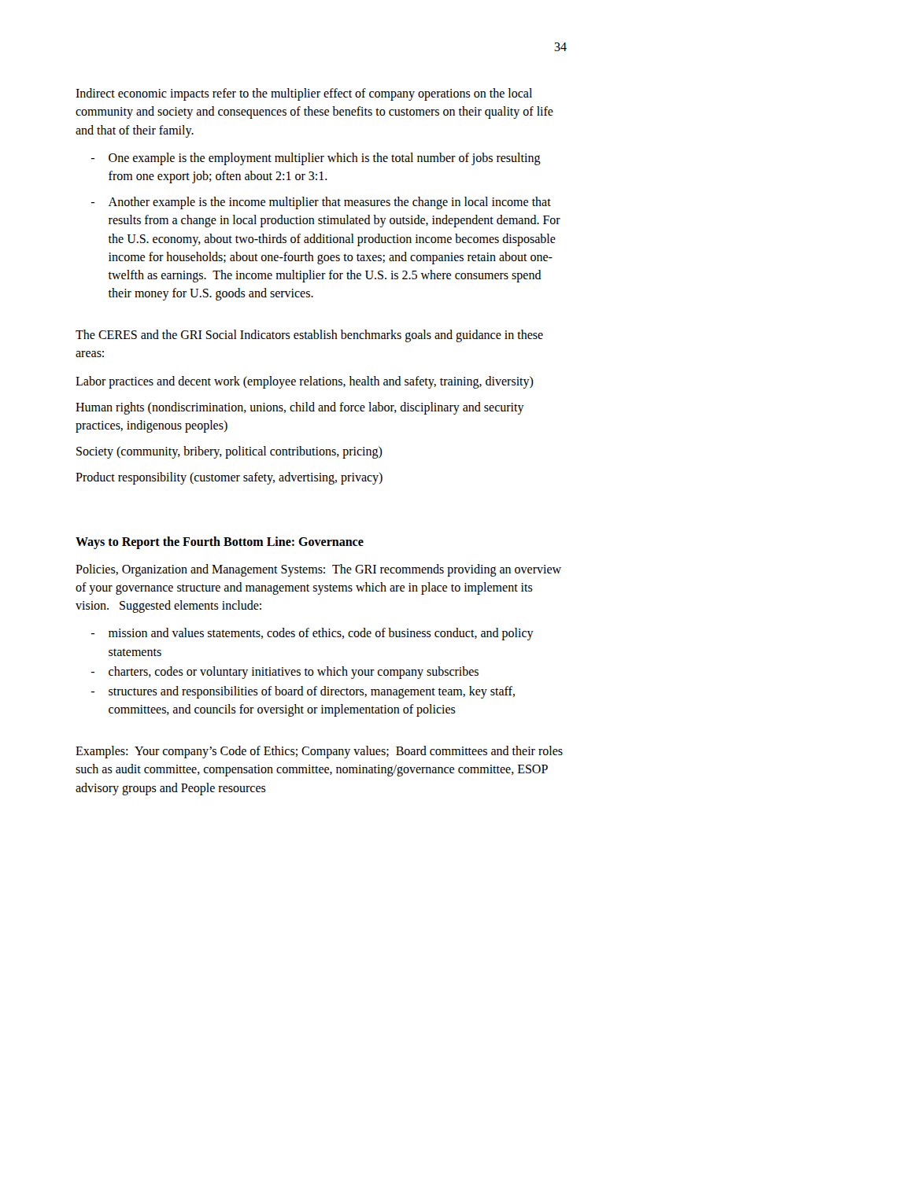34
Indirect economic impacts refer to the multiplier effect of company operations on the local community and society and consequences of these benefits to customers on their quality of life and that of their family.
One example is the employment multiplier which is the total number of jobs resulting from one export job; often about 2:1 or 3:1.
Another example is the income multiplier that measures the change in local income that results from a change in local production stimulated by outside, independent demand. For the U.S. economy, about two-thirds of additional production income becomes disposable income for households; about one-fourth goes to taxes; and companies retain about one-twelfth as earnings. The income multiplier for the U.S. is 2.5 where consumers spend their money for U.S. goods and services.
The CERES and the GRI Social Indicators establish benchmarks goals and guidance in these areas:
Labor practices and decent work (employee relations, health and safety, training, diversity)
Human rights (nondiscrimination, unions, child and force labor, disciplinary and security practices, indigenous peoples)
Society (community, bribery, political contributions, pricing)
Product responsibility (customer safety, advertising, privacy)
Ways to Report the Fourth Bottom Line: Governance
Policies, Organization and Management Systems: The GRI recommends providing an overview of your governance structure and management systems which are in place to implement its vision. Suggested elements include:
mission and values statements, codes of ethics, code of business conduct, and policy statements
charters, codes or voluntary initiatives to which your company subscribes
structures and responsibilities of board of directors, management team, key staff, committees, and councils for oversight or implementation of policies
Examples: Your company’s Code of Ethics; Company values; Board committees and their roles such as audit committee, compensation committee, nominating/governance committee, ESOP advisory groups and People resources